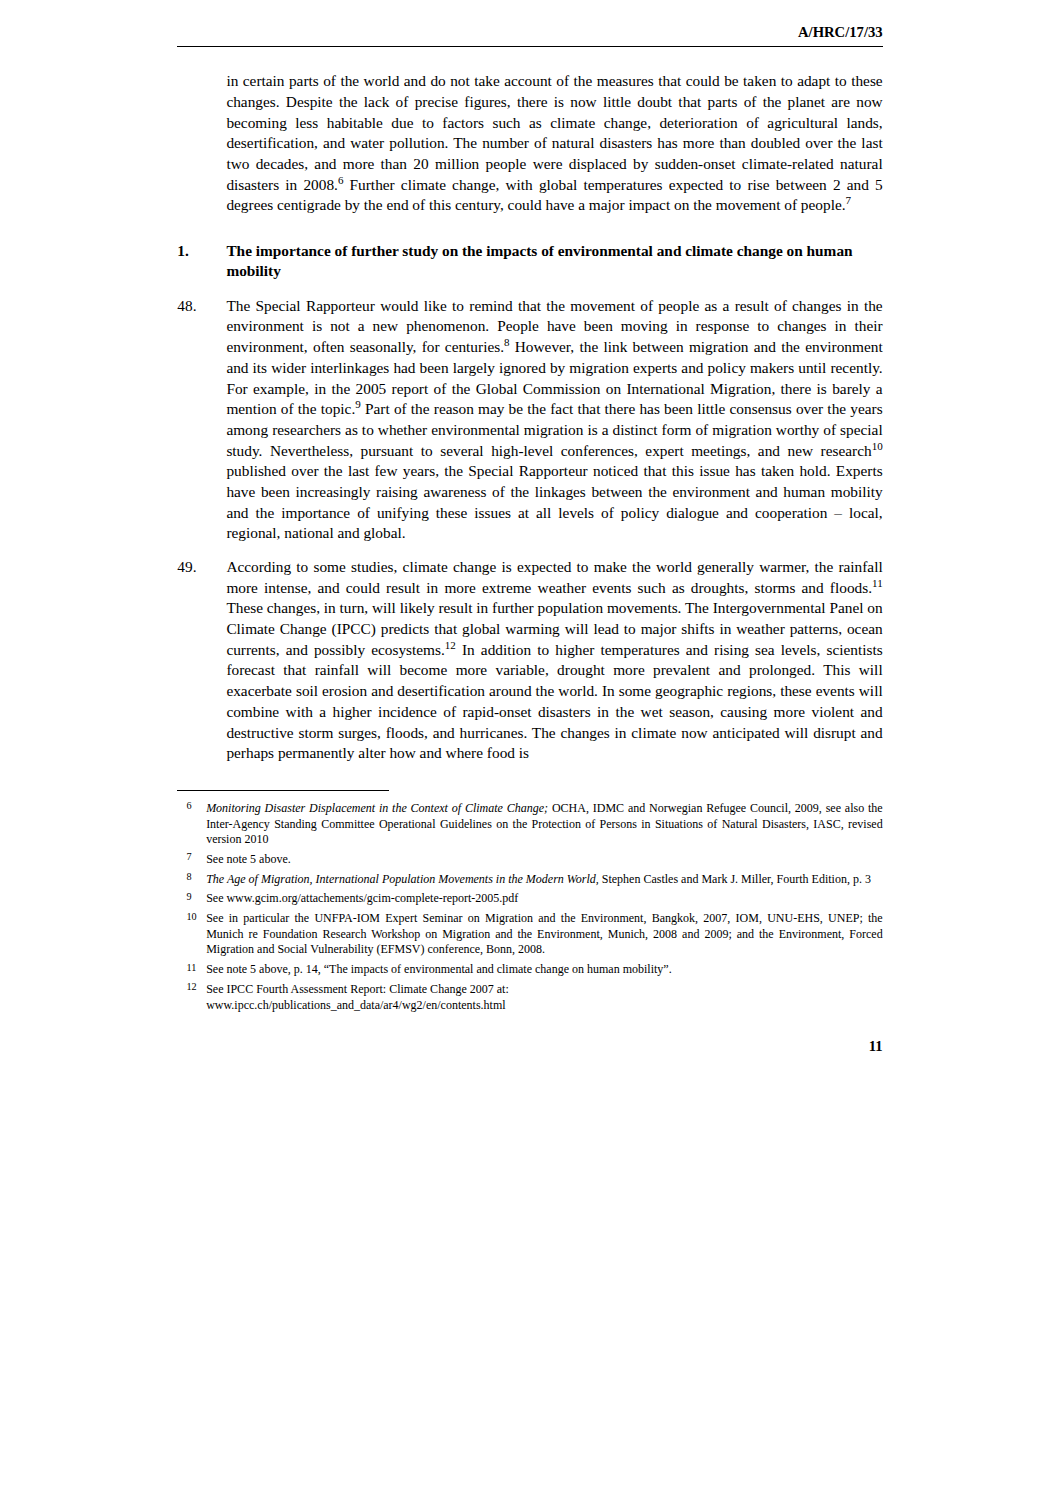A/HRC/17/33
in certain parts of the world and do not take account of the measures that could be taken to adapt to these changes. Despite the lack of precise figures, there is now little doubt that parts of the planet are now becoming less habitable due to factors such as climate change, deterioration of agricultural lands, desertification, and water pollution. The number of natural disasters has more than doubled over the last two decades, and more than 20 million people were displaced by sudden-onset climate-related natural disasters in 2008.6 Further climate change, with global temperatures expected to rise between 2 and 5 degrees centigrade by the end of this century, could have a major impact on the movement of people.7
1. The importance of further study on the impacts of environmental and climate change on human mobility
48. The Special Rapporteur would like to remind that the movement of people as a result of changes in the environment is not a new phenomenon. People have been moving in response to changes in their environment, often seasonally, for centuries.8 However, the link between migration and the environment and its wider interlinkages had been largely ignored by migration experts and policy makers until recently. For example, in the 2005 report of the Global Commission on International Migration, there is barely a mention of the topic.9 Part of the reason may be the fact that there has been little consensus over the years among researchers as to whether environmental migration is a distinct form of migration worthy of special study. Nevertheless, pursuant to several high-level conferences, expert meetings, and new research10 published over the last few years, the Special Rapporteur noticed that this issue has taken hold. Experts have been increasingly raising awareness of the linkages between the environment and human mobility and the importance of unifying these issues at all levels of policy dialogue and cooperation – local, regional, national and global.
49. According to some studies, climate change is expected to make the world generally warmer, the rainfall more intense, and could result in more extreme weather events such as droughts, storms and floods.11 These changes, in turn, will likely result in further population movements. The Intergovernmental Panel on Climate Change (IPCC) predicts that global warming will lead to major shifts in weather patterns, ocean currents, and possibly ecosystems.12 In addition to higher temperatures and rising sea levels, scientists forecast that rainfall will become more variable, drought more prevalent and prolonged. This will exacerbate soil erosion and desertification around the world. In some geographic regions, these events will combine with a higher incidence of rapid-onset disasters in the wet season, causing more violent and destructive storm surges, floods, and hurricanes. The changes in climate now anticipated will disrupt and perhaps permanently alter how and where food is
6 Monitoring Disaster Displacement in the Context of Climate Change; OCHA, IDMC and Norwegian Refugee Council, 2009, see also the Inter-Agency Standing Committee Operational Guidelines on the Protection of Persons in Situations of Natural Disasters, IASC, revised version 2010
7 See note 5 above.
8 The Age of Migration, International Population Movements in the Modern World, Stephen Castles and Mark J. Miller, Fourth Edition, p. 3
9 See www.gcim.org/attachements/gcim-complete-report-2005.pdf
10 See in particular the UNFPA-IOM Expert Seminar on Migration and the Environment, Bangkok, 2007, IOM, UNU-EHS, UNEP; the Munich re Foundation Research Workshop on Migration and the Environment, Munich, 2008 and 2009; and the Environment, Forced Migration and Social Vulnerability (EFMSV) conference, Bonn, 2008.
11 See note 5 above, p. 14, “The impacts of environmental and climate change on human mobility”.
12 See IPCC Fourth Assessment Report: Climate Change 2007 at:
www.ipcc.ch/publications_and_data/ar4/wg2/en/contents.html
11